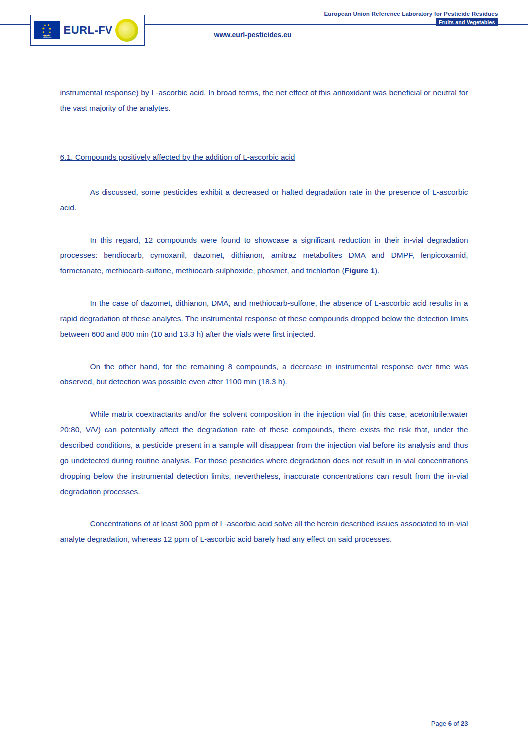★ ★
★ ★
★ ★
★ ★
European
Commission
EURL-FV
European Union Reference Laboratory for Pesticide Residues
Fruits and Vegetables
www.eurl-pesticides.eu
instrumental response) by L-ascorbic acid. In broad terms, the net effect of this antioxidant was beneficial or neutral for the vast majority of the analytes.
6.1. Compounds positively affected by the addition of L-ascorbic acid
As discussed, some pesticides exhibit a decreased or halted degradation rate in the presence of L-ascorbic acid.
In this regard, 12 compounds were found to showcase a significant reduction in their in-vial degradation processes: bendiocarb, cymoxanil, dazomet, dithianon, amitraz metabolites DMA and DMPF, fenpicoxamid, formetanate, methiocarb-sulfone, methiocarb-sulphoxide, phosmet, and trichlorfon (Figure 1).
In the case of dazomet, dithianon, DMA, and methiocarb-sulfone, the absence of L-ascorbic acid results in a rapid degradation of these analytes. The instrumental response of these compounds dropped below the detection limits between 600 and 800 min (10 and 13.3 h) after the vials were first injected.
On the other hand, for the remaining 8 compounds, a decrease in instrumental response over time was observed, but detection was possible even after 1100 min (18.3 h).
While matrix coextractants and/or the solvent composition in the injection vial (in this case, acetonitrile:water 20:80, V/V) can potentially affect the degradation rate of these compounds, there exists the risk that, under the described conditions, a pesticide present in a sample will disappear from the injection vial before its analysis and thus go undetected during routine analysis. For those pesticides where degradation does not result in in-vial concentrations dropping below the instrumental detection limits, nevertheless, inaccurate concentrations can result from the in-vial degradation processes.
Concentrations of at least 300 ppm of L-ascorbic acid solve all the herein described issues associated to in-vial analyte degradation, whereas 12 ppm of L-ascorbic acid barely had any effect on said processes.
Page 6 of 23